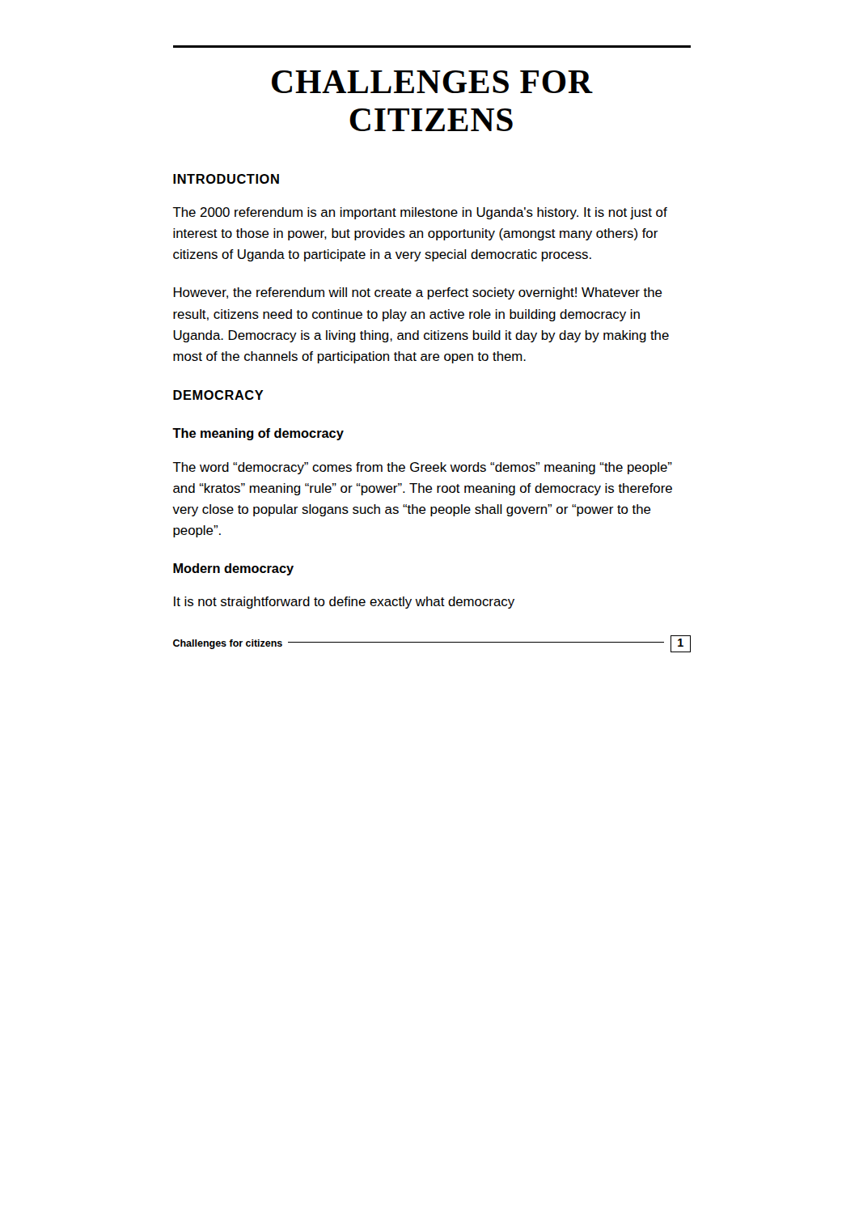CHALLENGES FOR
CITIZENS
INTRODUCTION
The 2000 referendum is an important milestone in Uganda's history. It is not just of interest to those in power, but provides an opportunity (amongst many others) for citizens of Uganda to participate in a very special democratic process.
However, the referendum will not create a perfect society overnight! Whatever the result, citizens need to continue to play an active role in building democracy in Uganda. Democracy is a living thing, and citizens build it day by day by making the most of the channels of participation that are open to them.
DEMOCRACY
The meaning of democracy
The word “democracy” comes from the Greek words “demos” meaning “the people” and “kratos” meaning “rule” or “power”. The root meaning of democracy is therefore very close to popular slogans such as “the people shall govern” or “power to the people”.
Modern democracy
It is not straightforward to define exactly what democracy
Challenges for citizens 1